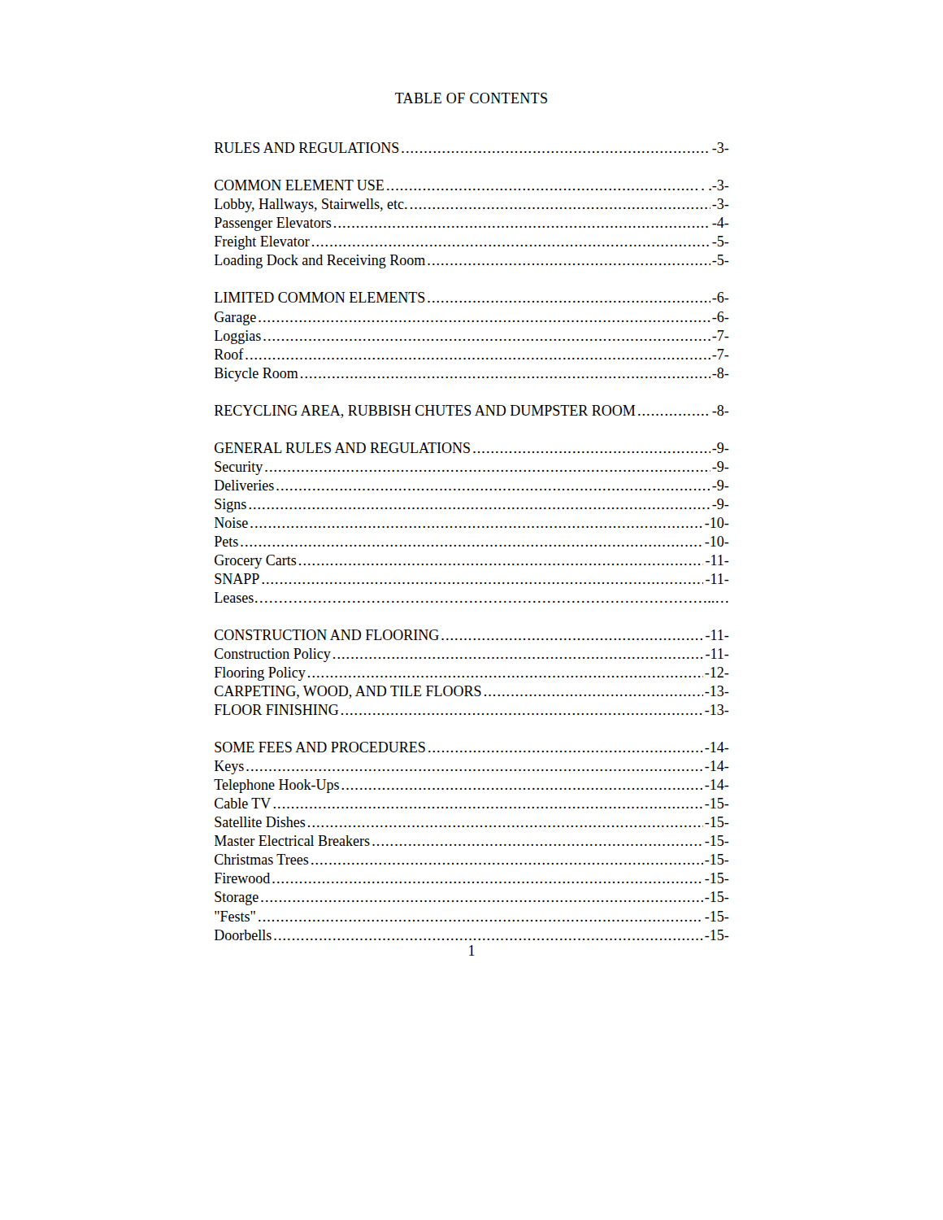TABLE OF CONTENTS
RULES AND REGULATIONS.........................................................................................................-3-
COMMON ELEMENT USE.............................................................................................................. .-3-
Lobby, Hallways, Stairwells, etc........................................................................................................-3-
Passenger Elevators.......................................................................................................................-4-
Freight Elevator...........................................................................................................................-5-
Loading Dock and Receiving Room.................................................................................................-5-
LIMITED COMMON ELEMENTS.................................................................................................-6-
Garage.......................................................................................................................................-6-
Loggias.....................................................................................................................................-7-
Roof..........................................................................................................................................-7-
Bicycle Room.........................................................................................................................-8-
RECYCLING AREA, RUBBISH CHUTES AND DUMPSTER ROOM.......................................-8-
GENERAL RULES AND REGULATIONS.....................................................................................-9-
Security....................................................................................................................................-9-
Deliveries.................................................................................................................................-9-
Signs.......................................................................................................................................-9-
Noise.......................................................................................................................................-10-
Pets...........................................................................................................................................-10-
Grocery Carts..........................................................................................................................-11-
SNAPP.....................................................................................................................................-11-
Leases…………………………………………………………………………………..….. -11-
CONSTRUCTION AND FLOORING...........................................................................................-11-
Construction Policy.................................................................................................................-11-
Flooring Policy.......................................................................................................................-12-
CARPETING, WOOD, AND TILE FLOORS..............................................................................-13-
FLOOR FINISHING..............................................................................................................-13-
SOME FEES AND PROCEDURES...............................................................................................-14-
Keys.........................................................................................................................................-14-
Telephone Hook-Ups...............................................................................................................-14-
Cable TV..................................................................................................................................-15-
Satellite Dishes.......................................................................................................................-15-
Master Electrical Breakers.......................................................................................................-15-
Christmas Trees.......................................................................................................................-15-
Firewood..................................................................................................................................-15-
Storage.....................................................................................................................................-15-
"Fests".......................................................................................................................................-15-
Doorbells.................................................................................................................................-15-
1